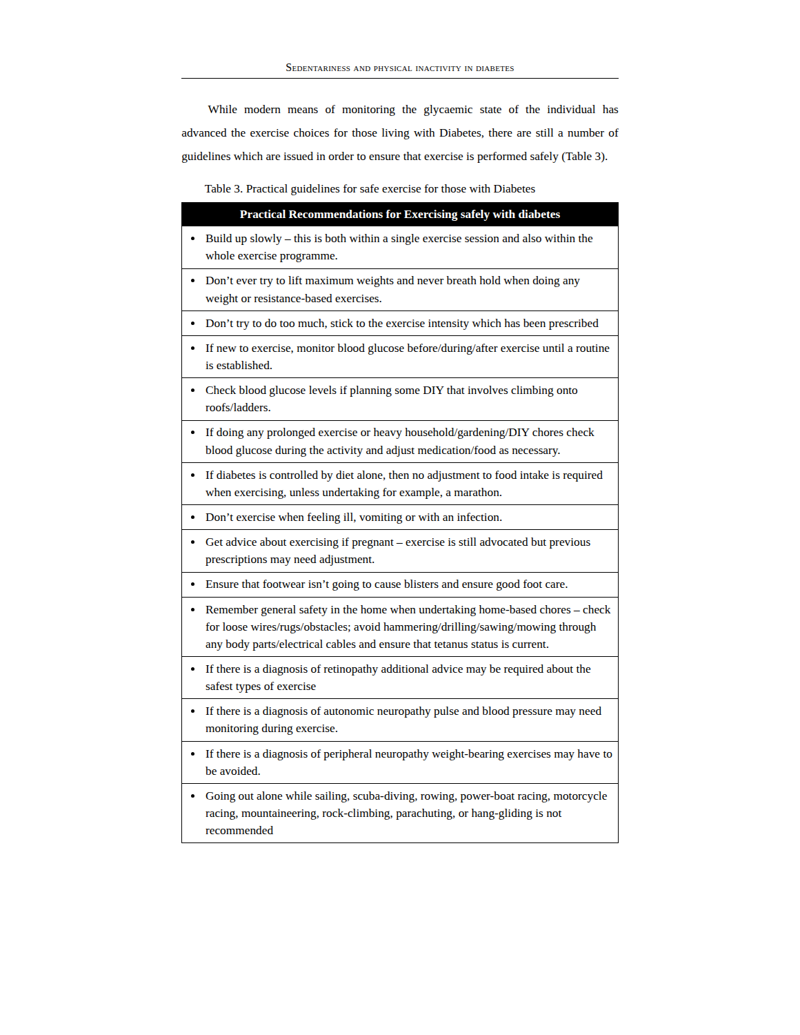Sedentariness and physical inactivity in diabetes
While modern means of monitoring the glycaemic state of the individual has advanced the exercise choices for those living with Diabetes, there are still a number of guidelines which are issued in order to ensure that exercise is performed safely (Table 3).
Table 3. Practical guidelines for safe exercise for those with Diabetes
| Practical Recommendations for Exercising safely with diabetes |
| --- |
| Build up slowly – this is both within a single exercise session and also within the whole exercise programme. |
| Don’t ever try to lift maximum weights and never breath hold when doing any weight or resistance-based exercises. |
| Don’t try to do too much, stick to the exercise intensity which has been prescribed |
| If new to exercise, monitor blood glucose before/during/after exercise until a routine is established. |
| Check blood glucose levels if planning some DIY that involves climbing onto roofs/ladders. |
| If doing any prolonged exercise or heavy household/gardening/DIY chores check blood glucose during the activity and adjust medication/food as necessary. |
| If diabetes is controlled by diet alone, then no adjustment to food intake is required when exercising, unless undertaking for example, a marathon. |
| Don’t exercise when feeling ill, vomiting or with an infection. |
| Get advice about exercising if pregnant – exercise is still advocated but previous prescriptions may need adjustment. |
| Ensure that footwear isn’t going to cause blisters and ensure good foot care. |
| Remember general safety in the home when undertaking home-based chores – check for loose wires/rugs/obstacles; avoid hammering/drilling/sawing/mowing through any body parts/electrical cables and ensure that tetanus status is current. |
| If there is a diagnosis of retinopathy additional advice may be required about the safest types of exercise |
| If there is a diagnosis of autonomic neuropathy pulse and blood pressure may need monitoring during exercise. |
| If there is a diagnosis of peripheral neuropathy weight-bearing exercises may have to be avoided. |
| Going out alone while sailing, scuba-diving, rowing, power-boat racing, motorcycle racing, mountaineering, rock-climbing, parachuting, or hang-gliding is not recommended |